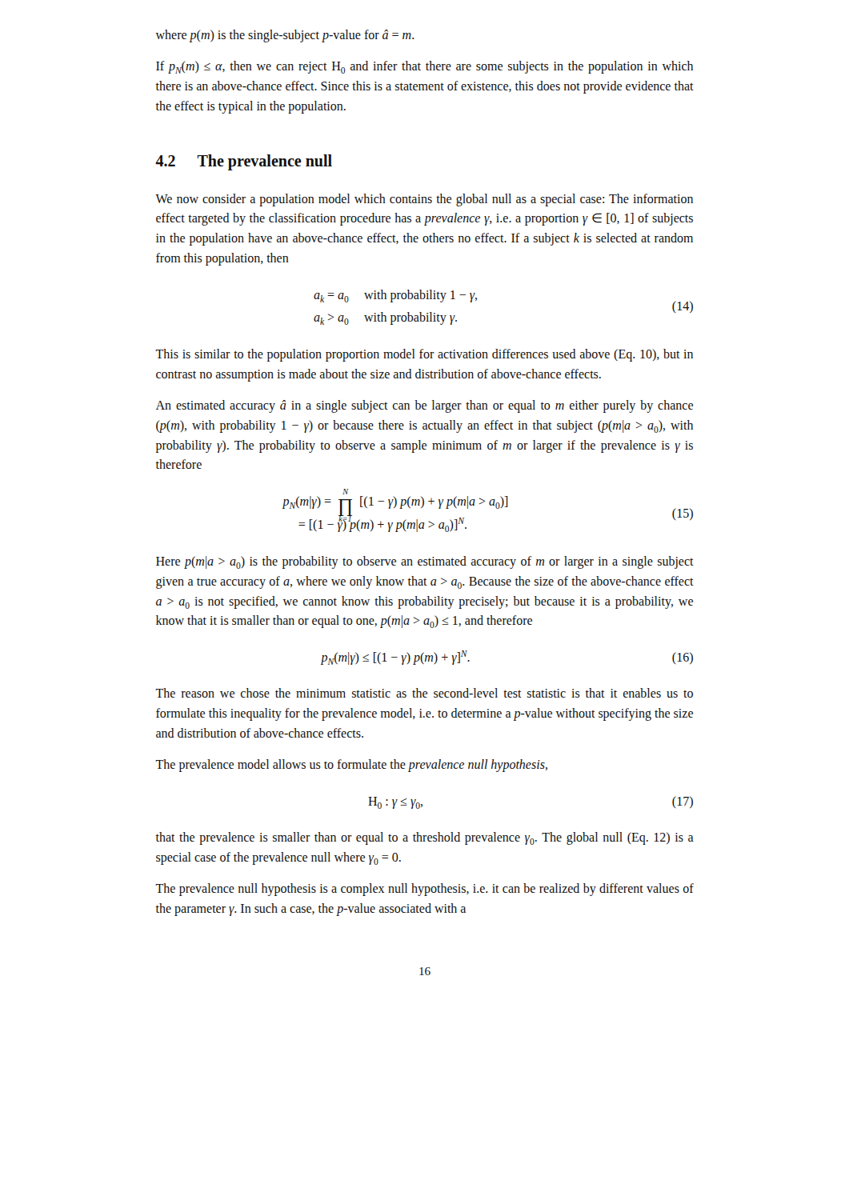where p(m) is the single-subject p-value for â = m.
If pN(m) ≤ α, then we can reject H0 and infer that there are some subjects in the population in which there is an above-chance effect. Since this is a statement of existence, this does not provide evidence that the effect is typical in the population.
4.2 The prevalence null
We now consider a population model which contains the global null as a special case: The information effect targeted by the classification procedure has a prevalence γ, i.e. a proportion γ ∈ [0, 1] of subjects in the population have an above-chance effect, the others no effect. If a subject k is selected at random from this population, then
ak = a0 with probability 1 − γ, ak > a0 with probability γ.
(14)
This is similar to the population proportion model for activation differences used above (Eq. 10), but in contrast no assumption is made about the size and distribution of above-chance effects.
An estimated accuracy â in a single subject can be larger than or equal to m either purely by chance (p(m), with probability 1 − γ) or because there is actually an effect in that subject (p(m|a > a0), with probability γ). The probability to observe a sample minimum of m or larger if the prevalence is γ is therefore
pN(m|γ) = ∏Nk=1 [(1 − γ) p(m) + γ p(m|a > a0)]
= [(1 − γ) p(m) + γ p(m|a > a0)]N.
(15)
Here p(m|a > a0) is the probability to observe an estimated accuracy of m or larger in a single subject given a true accuracy of a, where we only know that a > a0. Because the size of the above-chance effect a > a0 is not specified, we cannot know this probability precisely; but because it is a probability, we know that it is smaller than or equal to one, p(m|a > a0) ≤ 1, and therefore
pN(m|γ) ≤ [(1 − γ) p(m) + γ]N.
(16)
The reason we chose the minimum statistic as the second-level test statistic is that it enables us to formulate this inequality for the prevalence model, i.e. to determine a p-value without specifying the size and distribution of above-chance effects.
The prevalence model allows us to formulate the prevalence null hypothesis,
H0 : γ ≤ γ0,
(17)
that the prevalence is smaller than or equal to a threshold prevalence γ0. The global null (Eq. 12) is a special case of the prevalence null where γ0 = 0.
The prevalence null hypothesis is a complex null hypothesis, i.e. it can be realized by different values of the parameter γ. In such a case, the p-value associated with a
16